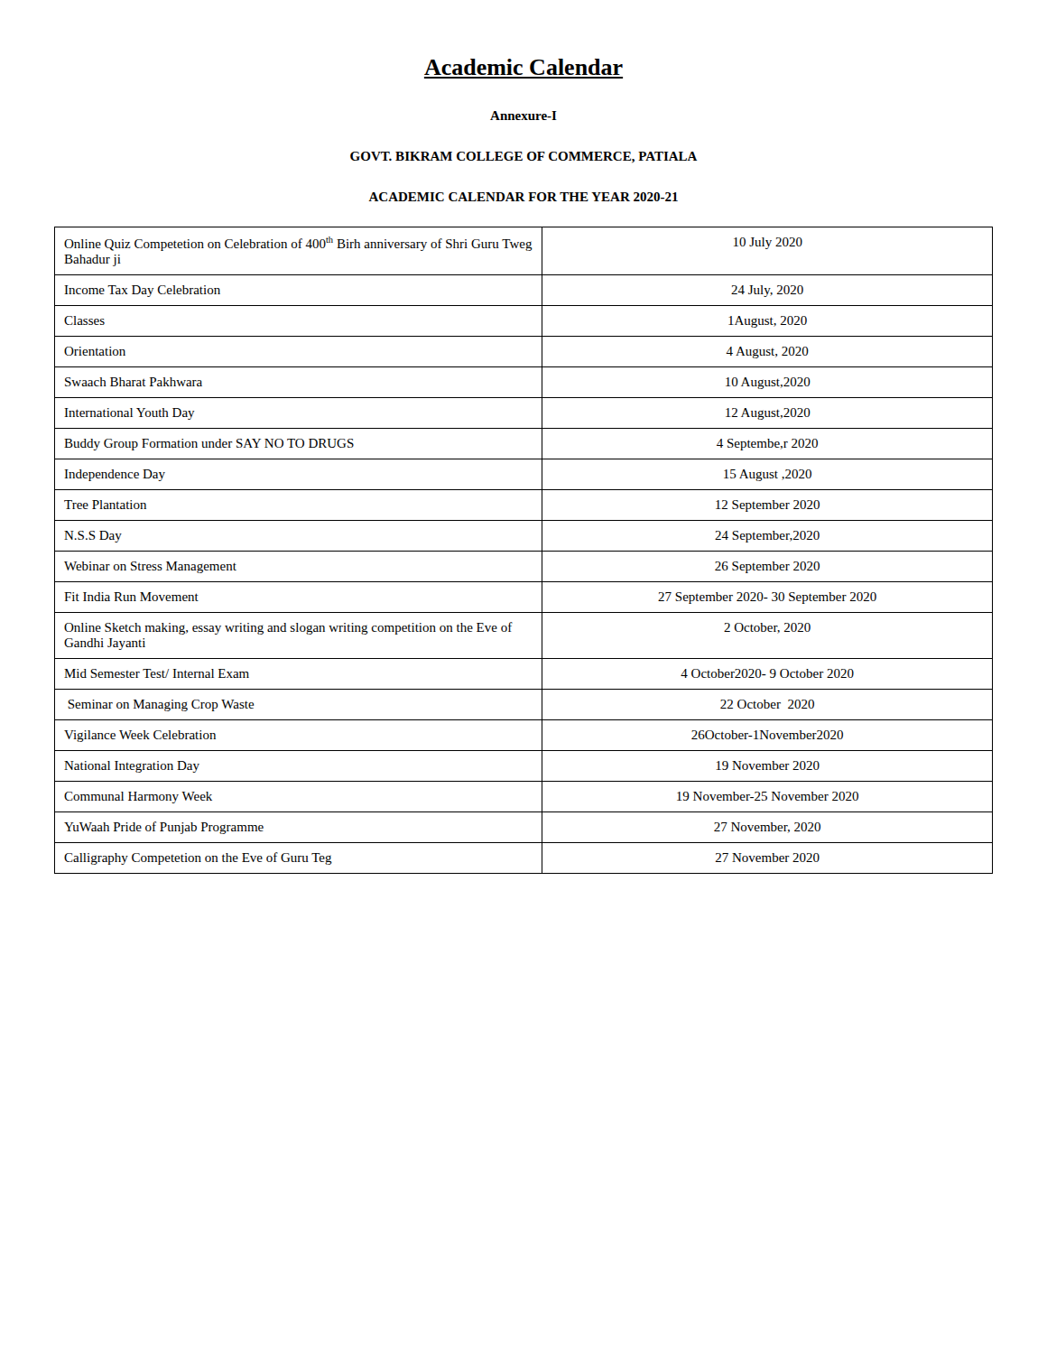Academic Calendar
Annexure-I
GOVT. BIKRAM COLLEGE OF COMMERCE, PATIALA
ACADEMIC CALENDAR FOR THE YEAR 2020-21
| Online Quiz Competetion on Celebration of 400 th Birh anniversary of Shri Guru Tweg Bahadur ji | 10 July 2020 |
| Income Tax Day Celebration | 24 July, 2020 |
| Classes | 1August, 2020 |
| Orientation | 4 August, 2020 |
| Swaach Bharat Pakhwara | 10 August,2020 |
| International Youth Day | 12 August,2020 |
| Buddy Group Formation under SAY NO TO DRUGS | 4 Septembe,r 2020 |
| Independence Day | 15 August ,2020 |
| Tree Plantation | 12 September 2020 |
| N.S.S Day | 24 September,2020 |
| Webinar on Stress Management | 26 September 2020 |
| Fit India Run Movement | 27 September 2020- 30 September 2020 |
| Online Sketch making, essay writing and slogan writing competition on the Eve of Gandhi Jayanti | 2 October, 2020 |
| Mid Semester Test/ Internal Exam | 4 October2020- 9 October 2020 |
| Seminar on Managing Crop Waste | 22 October 2020 |
| Vigilance Week Celebration | 26October-1November2020 |
| National Integration Day | 19 November 2020 |
| Communal Harmony Week | 19 November-25 November 2020 |
| YuWaah Pride of Punjab Programme | 27 November, 2020 |
| Calligraphy Competetion on the Eve of Guru Teg | 27 November 2020 |